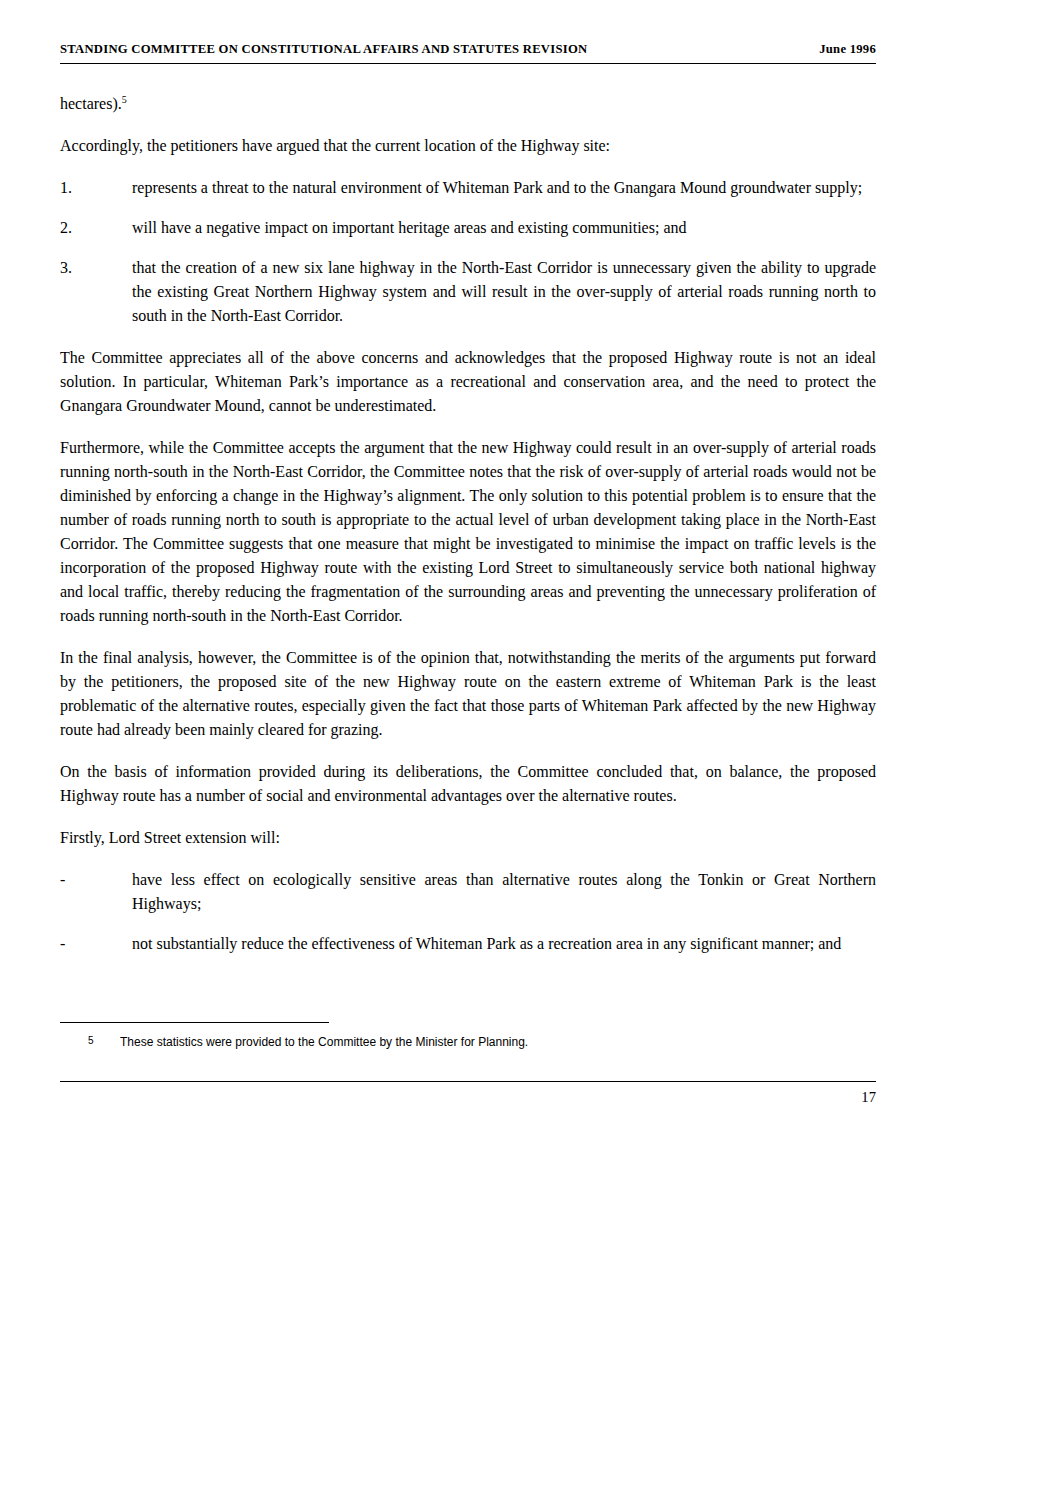Standing Committee on Constitutional Affairs and Statutes Revision June 1996
hectares).5
Accordingly, the petitioners have argued that the current location of the Highway site:
represents a threat to the natural environment of Whiteman Park and to the Gnangara Mound groundwater supply;
will have a negative impact on important heritage areas and existing communities; and
that the creation of a new six lane highway in the North-East Corridor is unnecessary given the ability to upgrade the existing Great Northern Highway system and will result in the over-supply of arterial roads running north to south in the North-East Corridor.
The Committee appreciates all of the above concerns and acknowledges that the proposed Highway route is not an ideal solution. In particular, Whiteman Park’s importance as a recreational and conservation area, and the need to protect the Gnangara Groundwater Mound, cannot be underestimated.
Furthermore, while the Committee accepts the argument that the new Highway could result in an over-supply of arterial roads running north-south in the North-East Corridor, the Committee notes that the risk of over-supply of arterial roads would not be diminished by enforcing a change in the Highway’s alignment. The only solution to this potential problem is to ensure that the number of roads running north to south is appropriate to the actual level of urban development taking place in the North-East Corridor. The Committee suggests that one measure that might be investigated to minimise the impact on traffic levels is the incorporation of the proposed Highway route with the existing Lord Street to simultaneously service both national highway and local traffic, thereby reducing the fragmentation of the surrounding areas and preventing the unnecessary proliferation of roads running north-south in the North-East Corridor.
In the final analysis, however, the Committee is of the opinion that, notwithstanding the merits of the arguments put forward by the petitioners, the proposed site of the new Highway route on the eastern extreme of Whiteman Park is the least problematic of the alternative routes, especially given the fact that those parts of Whiteman Park affected by the new Highway route had already been mainly cleared for grazing.
On the basis of information provided during its deliberations, the Committee concluded that, on balance, the proposed Highway route has a number of social and environmental advantages over the alternative routes.
Firstly, Lord Street extension will:
have less effect on ecologically sensitive areas than alternative routes along the Tonkin or Great Northern Highways;
not substantially reduce the effectiveness of Whiteman Park as a recreation area in any significant manner; and
5 These statistics were provided to the Committee by the Minister for Planning.
17